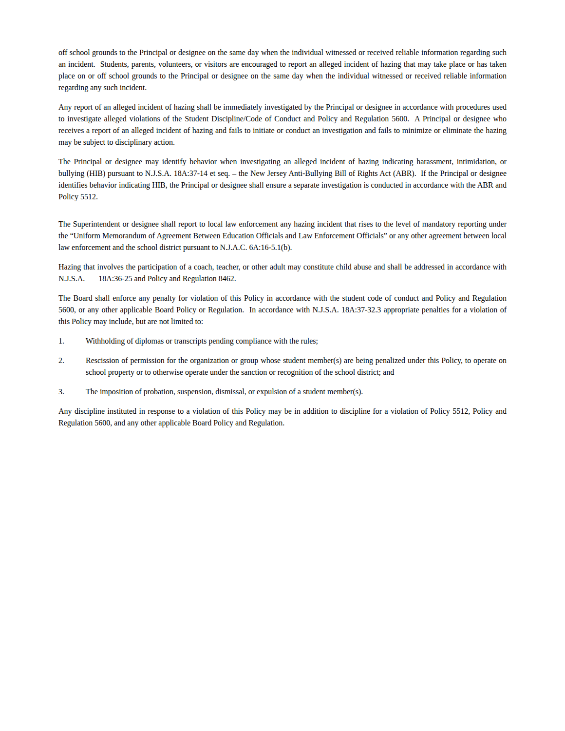off school grounds to the Principal or designee on the same day when the individual witnessed or received reliable information regarding such an incident. Students, parents, volunteers, or visitors are encouraged to report an alleged incident of hazing that may take place or has taken place on or off school grounds to the Principal or designee on the same day when the individual witnessed or received reliable information regarding any such incident.
Any report of an alleged incident of hazing shall be immediately investigated by the Principal or designee in accordance with procedures used to investigate alleged violations of the Student Discipline/Code of Conduct and Policy and Regulation 5600. A Principal or designee who receives a report of an alleged incident of hazing and fails to initiate or conduct an investigation and fails to minimize or eliminate the hazing may be subject to disciplinary action.
The Principal or designee may identify behavior when investigating an alleged incident of hazing indicating harassment, intimidation, or bullying (HIB) pursuant to N.J.S.A. 18A:37-14 et seq. – the New Jersey Anti-Bullying Bill of Rights Act (ABR). If the Principal or designee identifies behavior indicating HIB, the Principal or designee shall ensure a separate investigation is conducted in accordance with the ABR and Policy 5512.
The Superintendent or designee shall report to local law enforcement any hazing incident that rises to the level of mandatory reporting under the “Uniform Memorandum of Agreement Between Education Officials and Law Enforcement Officials” or any other agreement between local law enforcement and the school district pursuant to N.J.A.C. 6A:16-5.1(b).
Hazing that involves the participation of a coach, teacher, or other adult may constitute child abuse and shall be addressed in accordance with N.J.S.A. 18A:36-25 and Policy and Regulation 8462.
The Board shall enforce any penalty for violation of this Policy in accordance with the student code of conduct and Policy and Regulation 5600, or any other applicable Board Policy or Regulation. In accordance with N.J.S.A. 18A:37-32.3 appropriate penalties for a violation of this Policy may include, but are not limited to:
1.
Withholding of diplomas or transcripts pending compliance with the rules;
2.
Rescission of permission for the organization or group whose student member(s) are being penalized under this Policy, to operate on school property or to otherwise operate under the sanction or recognition of the school district; and
3.
The imposition of probation, suspension, dismissal, or expulsion of a student member(s).
Any discipline instituted in response to a violation of this Policy may be in addition to discipline for a violation of Policy 5512, Policy and Regulation 5600, and any other applicable Board Policy and Regulation.